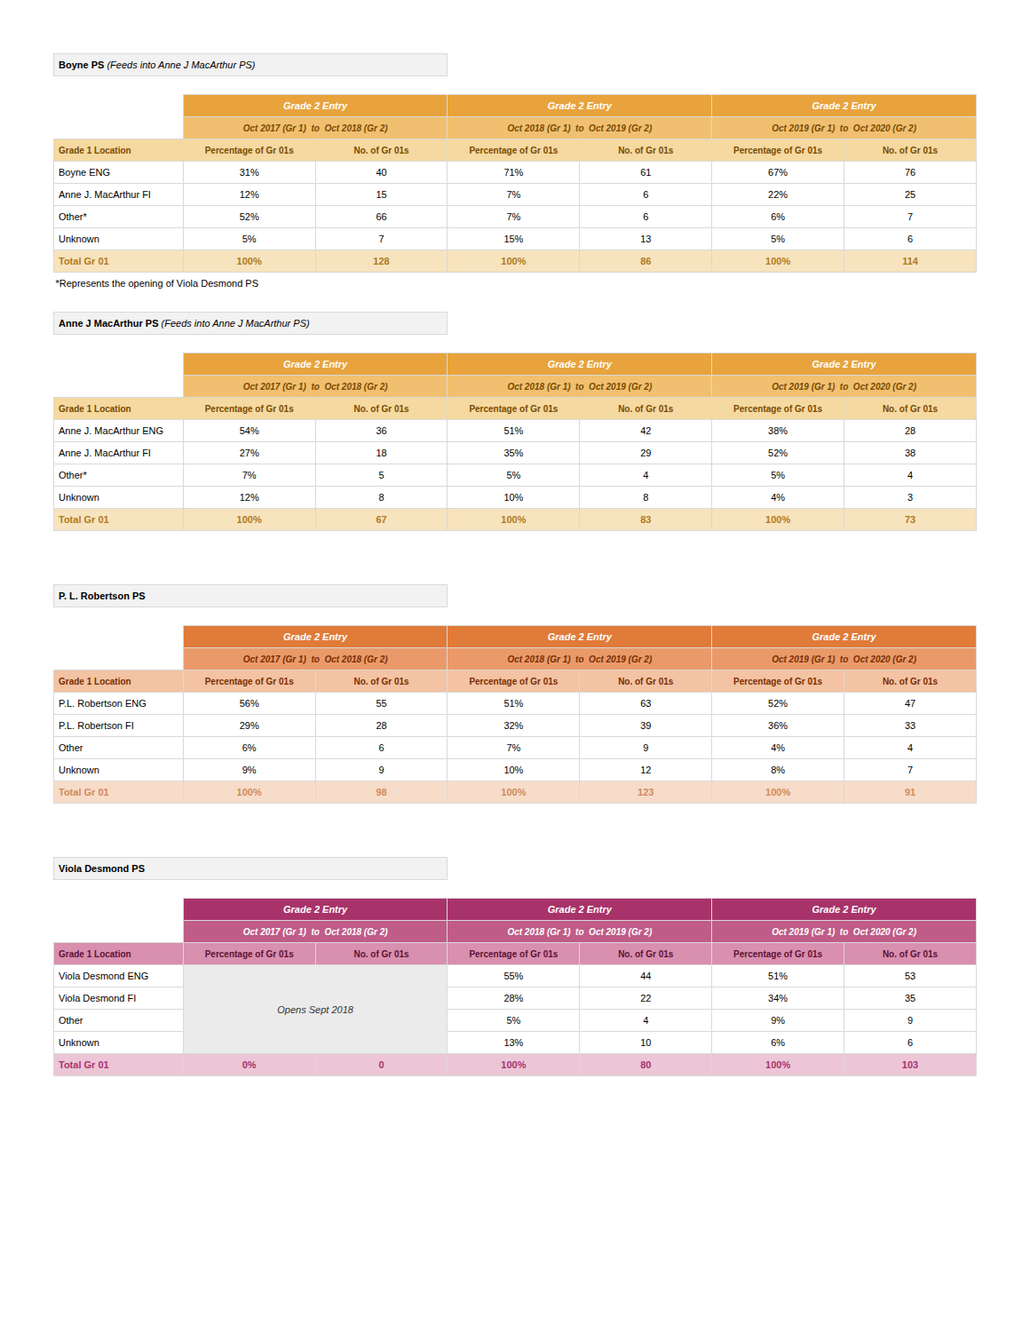| Boyne PS (Feeds into Anne J MacArthur PS) | | | | |
| | Grade 2 Entry | Grade 2 Entry | Grade 2 Entry |
| | Oct 2017 (Gr 1) to Oct 2018 (Gr 2) | Oct 2018 (Gr 1) to Oct 2019 (Gr 2) | Oct 2019 (Gr 1) to Oct 2020 (Gr 2) |
| Grade 1 Location | Percentage of Gr 01s | No. of Gr 01s | Percentage of Gr 01s | No. of Gr 01s | Percentage of Gr 01s | No. of Gr 01s |
| Boyne ENG | 31% | 40 | 71% | 61 | 67% | 76 |
| Anne J. MacArthur FI | 12% | 15 | 7% | 6 | 22% | 25 |
| Other* | 52% | 66 | 7% | 6 | 6% | 7 |
| Unknown | 5% | 7 | 15% | 13 | 5% | 6 |
| Total Gr 01 | 100% | 128 | 100% | 86 | 100% | 114 |
| *Represents the opening of Viola Desmond PS | | | | |
| Anne J MacArthur PS (Feeds into Anne J MacArthur PS) | | | | |
| | Grade 2 Entry | Grade 2 Entry | Grade 2 Entry |
| | Oct 2017 (Gr 1) to Oct 2018 (Gr 2) | Oct 2018 (Gr 1) to Oct 2019 (Gr 2) | Oct 2019 (Gr 1) to Oct 2020 (Gr 2) |
| Grade 1 Location | Percentage of Gr 01s | No. of Gr 01s | Percentage of Gr 01s | No. of Gr 01s | Percentage of Gr 01s | No. of Gr 01s |
| Anne J. MacArthur ENG | 54% | 36 | 51% | 42 | 38% | 28 |
| Anne J. MacArthur FI | 27% | 18 | 35% | 29 | 52% | 38 |
| Other* | 7% | 5 | 5% | 4 | 5% | 4 |
| Unknown | 12% | 8 | 10% | 8 | 4% | 3 |
| Total Gr 01 | 100% | 67 | 100% | 83 | 100% | 73 |
| P. L. Robertson PS | | | | |
| | Grade 2 Entry | Grade 2 Entry | Grade 2 Entry |
| | Oct 2017 (Gr 1) to Oct 2018 (Gr 2) | Oct 2018 (Gr 1) to Oct 2019 (Gr 2) | Oct 2019 (Gr 1) to Oct 2020 (Gr 2) |
| Grade 1 Location | Percentage of Gr 01s | No. of Gr 01s | Percentage of Gr 01s | No. of Gr 01s | Percentage of Gr 01s | No. of Gr 01s |
| P.L. Robertson ENG | 56% | 55 | 51% | 63 | 52% | 47 |
| P.L. Robertson FI | 29% | 28 | 32% | 39 | 36% | 33 |
| Other | 6% | 6 | 7% | 9 | 4% | 4 |
| Unknown | 9% | 9 | 10% | 12 | 8% | 7 |
| Total Gr 01 | 100% | 98 | 100% | 123 | 100% | 91 |
| Viola Desmond PS | | | | |
| | Grade 2 Entry | Grade 2 Entry | Grade 2 Entry |
| | Oct 2017 (Gr 1) to Oct 2018 (Gr 2) | Oct 2018 (Gr 1) to Oct 2019 (Gr 2) | Oct 2019 (Gr 1) to Oct 2020 (Gr 2) |
| Grade 1 Location | Percentage of Gr 01s | No. of Gr 01s | Percentage of Gr 01s | No. of Gr 01s | Percentage of Gr 01s | No. of Gr 01s |
| Viola Desmond ENG | Opens Sept 2018 | 55% | 44 | 51% | 53 |
| Viola Desmond FI | 28% | 22 | 34% | 35 |
| Other | 5% | 4 | 9% | 9 |
| Unknown | 13% | 10 | 6% | 6 |
| Total Gr 01 | 0% | 0 | 100% | 80 | 100% | 103 |